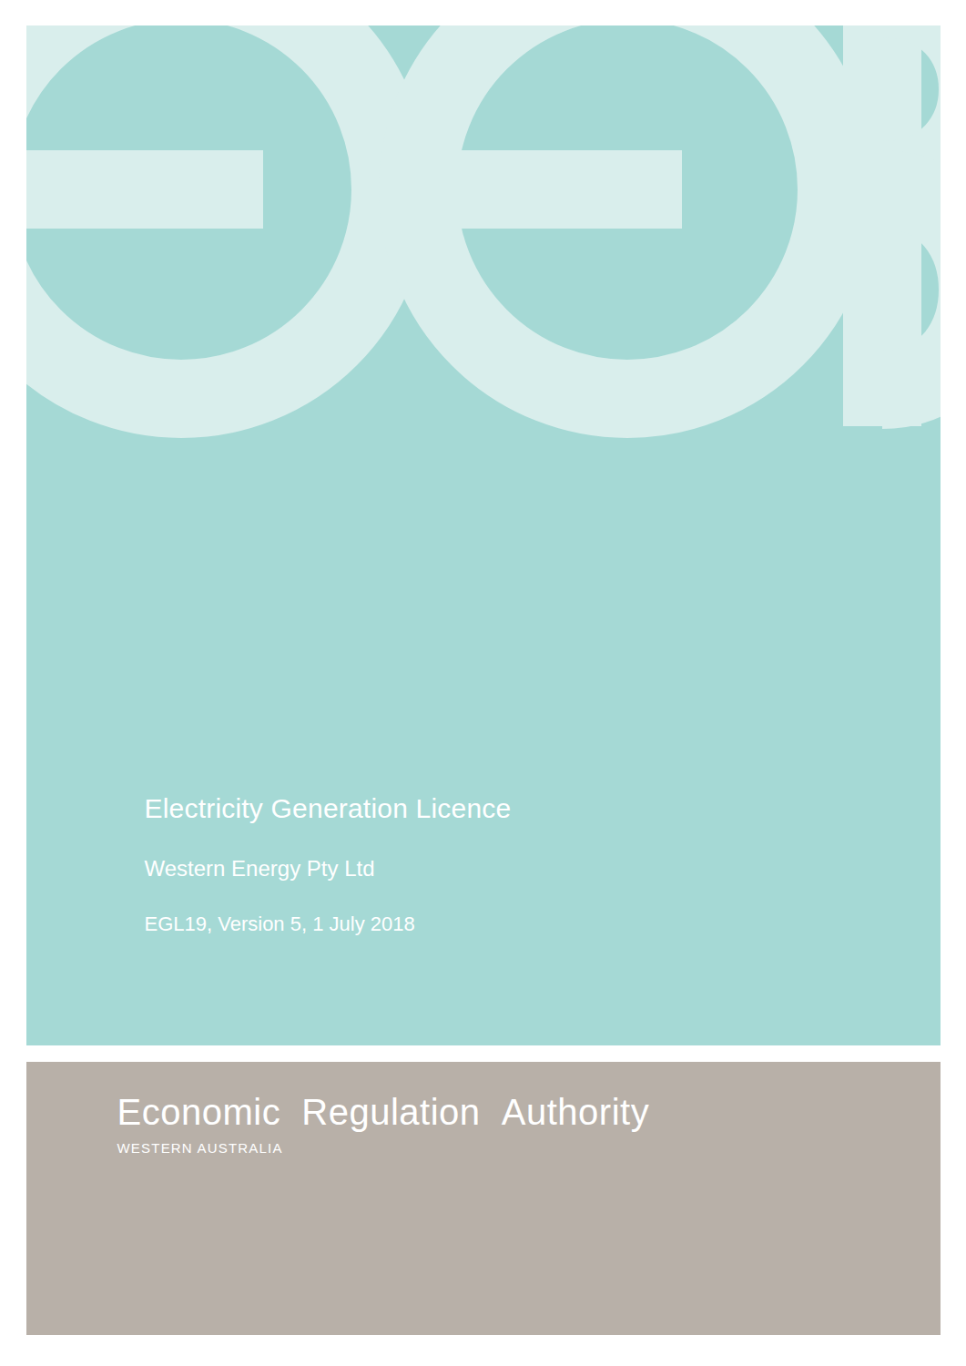Electricity Generation Licence
Western Energy Pty Ltd
EGL19, Version 5, 1 July 2018
Economic Regulation Authority
WESTERN AUSTRALIA